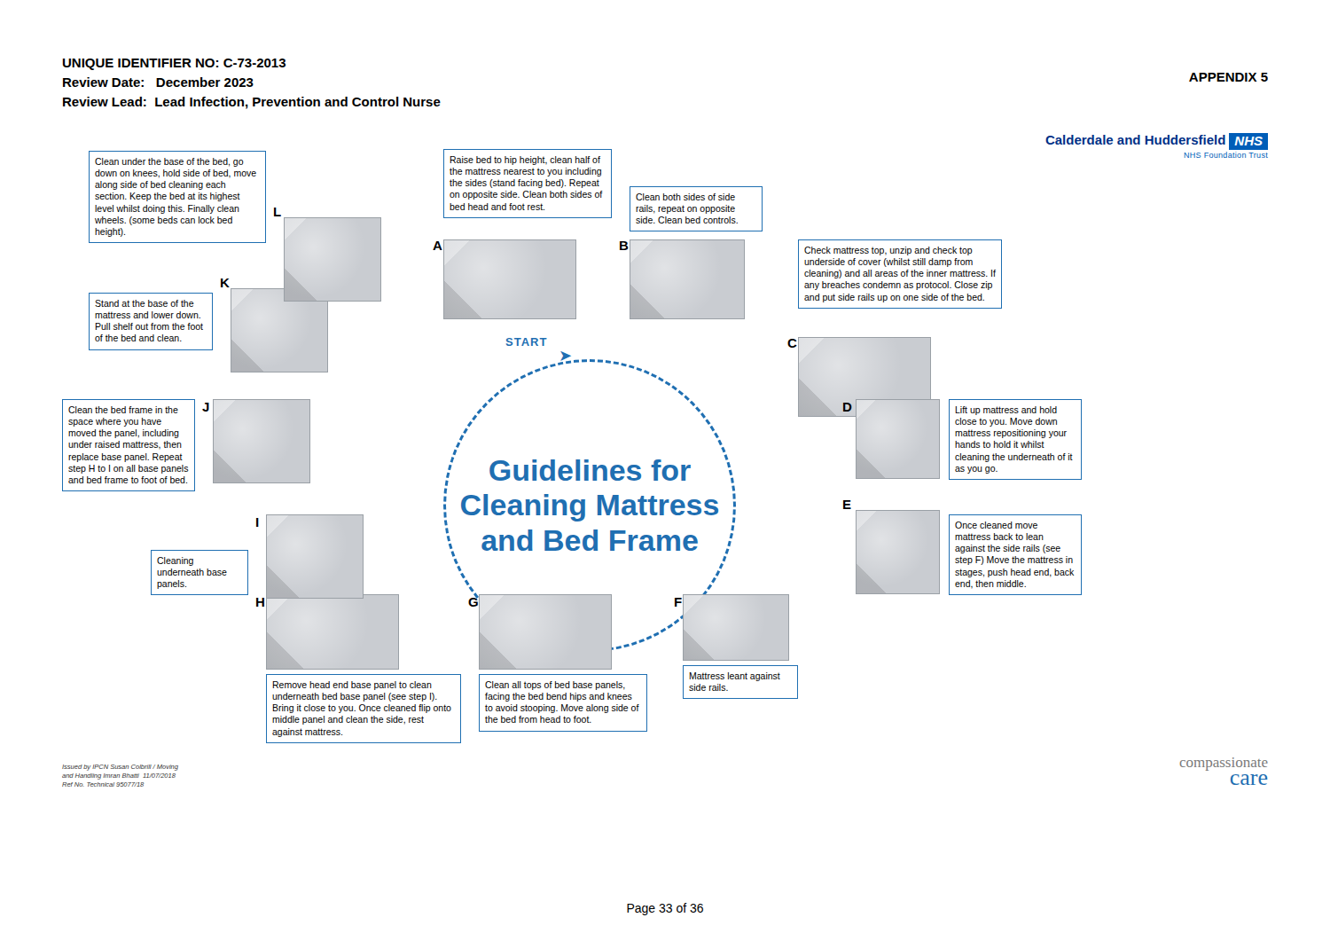UNIQUE IDENTIFIER NO: C-73-2013
Review Date: December 2023
Review Lead: Lead Infection, Prevention and Control Nurse
APPENDIX 5
Calderdale and Huddersfield NHS
NHS Foundation Trust
Guidelines for
Cleaning Mattress
and Bed Frame
START
➤
Raise bed to hip height, clean half of the mattress nearest to you including the sides (stand facing bed). Repeat on opposite side. Clean both sides of bed head and foot rest.
A
Clean both sides of side rails, repeat on opposite side. Clean bed controls.
B
Check mattress top, unzip and check top underside of cover (whilst still damp from cleaning) and all areas of the inner mattress. If any breaches condemn as protocol. Close zip and put side rails up on one side of the bed.
C
Lift up mattress and hold close to you. Move down mattress repositioning your hands to hold it whilst cleaning the underneath of it as you go.
D
Once cleaned move mattress back to lean against the side rails (see step F) Move the mattress in stages, push head end, back end, then middle.
E
Mattress leant against side rails.
F
Clean all tops of bed base panels, facing the bed bend hips and knees to avoid stooping. Move along side of the bed from head to foot.
G
Remove head end base panel to clean underneath bed base panel (see step I). Bring it close to you. Once cleaned flip onto middle panel and clean the side, rest against mattress.
H
Cleaning underneath base panels.
I
Clean the bed frame in the space where you have moved the panel, including under raised mattress, then replace base panel. Repeat step H to I on all base panels and bed frame to foot of bed.
J
Stand at the base of the mattress and lower down. Pull shelf out from the foot of the bed and clean.
K
Clean under the base of the bed, go down on knees, hold side of bed, move along side of bed cleaning each section. Keep the bed at its highest level whilst doing this. Finally clean wheels. (some beds can lock bed height).
L
Issued by IPCN Susan Colbrill / Moving
and Handling Imran Bhatti 11/07/2018
Ref No. Technical 95077/18
compassionate care
Page 33 of 36